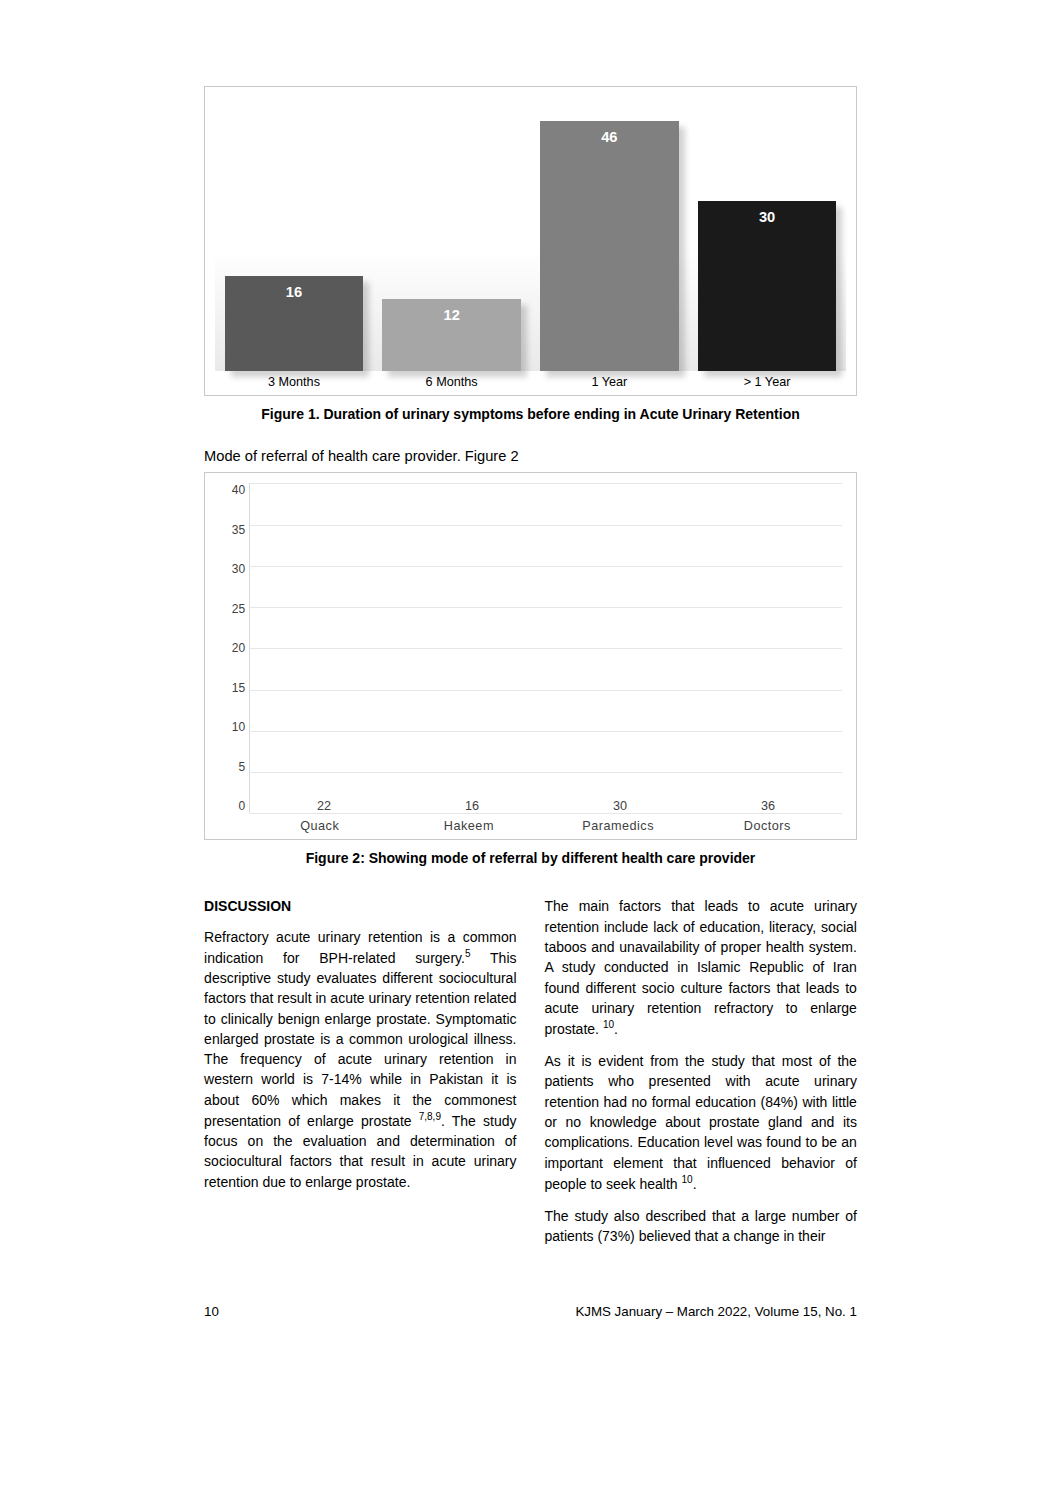16
12
46
30
3 Months
6 Months
1 Year
> 1 Year
Figure 1. Duration of urinary symptoms before ending in Acute Urinary Retention
Mode of referral of health care provider. Figure 2
40
35
30
25
20
15
10
5
0
22
16
30
36
Quack
Hakeem
Paramedics
Doctors
Figure 2: Showing mode of referral by different health care provider
DISCUSSION
Refractory acute urinary retention is a common indication for BPH-related surgery.5 This descriptive study evaluates different sociocultural factors that result in acute urinary retention related to clinically benign enlarge prostate. Symptomatic enlarged prostate is a common urological illness. The frequency of acute urinary retention in western world is 7-14% while in Pakistan it is about 60% which makes it the commonest presentation of enlarge prostate 7,8,9. The study focus on the evaluation and determination of sociocultural factors that result in acute urinary retention due to enlarge prostate.
The main factors that leads to acute urinary retention include lack of education, literacy, social taboos and unavailability of proper health system. A study conducted in Islamic Republic of Iran found different socio culture factors that leads to acute urinary retention refractory to enlarge prostate. 10.
As it is evident from the study that most of the patients who presented with acute urinary retention had no formal education (84%) with little or no knowledge about prostate gland and its complications. Education level was found to be an important element that influenced behavior of people to seek health 10.
The study also described that a large number of patients (73%) believed that a change in their
10
KJMS January – March 2022, Volume 15, No. 1